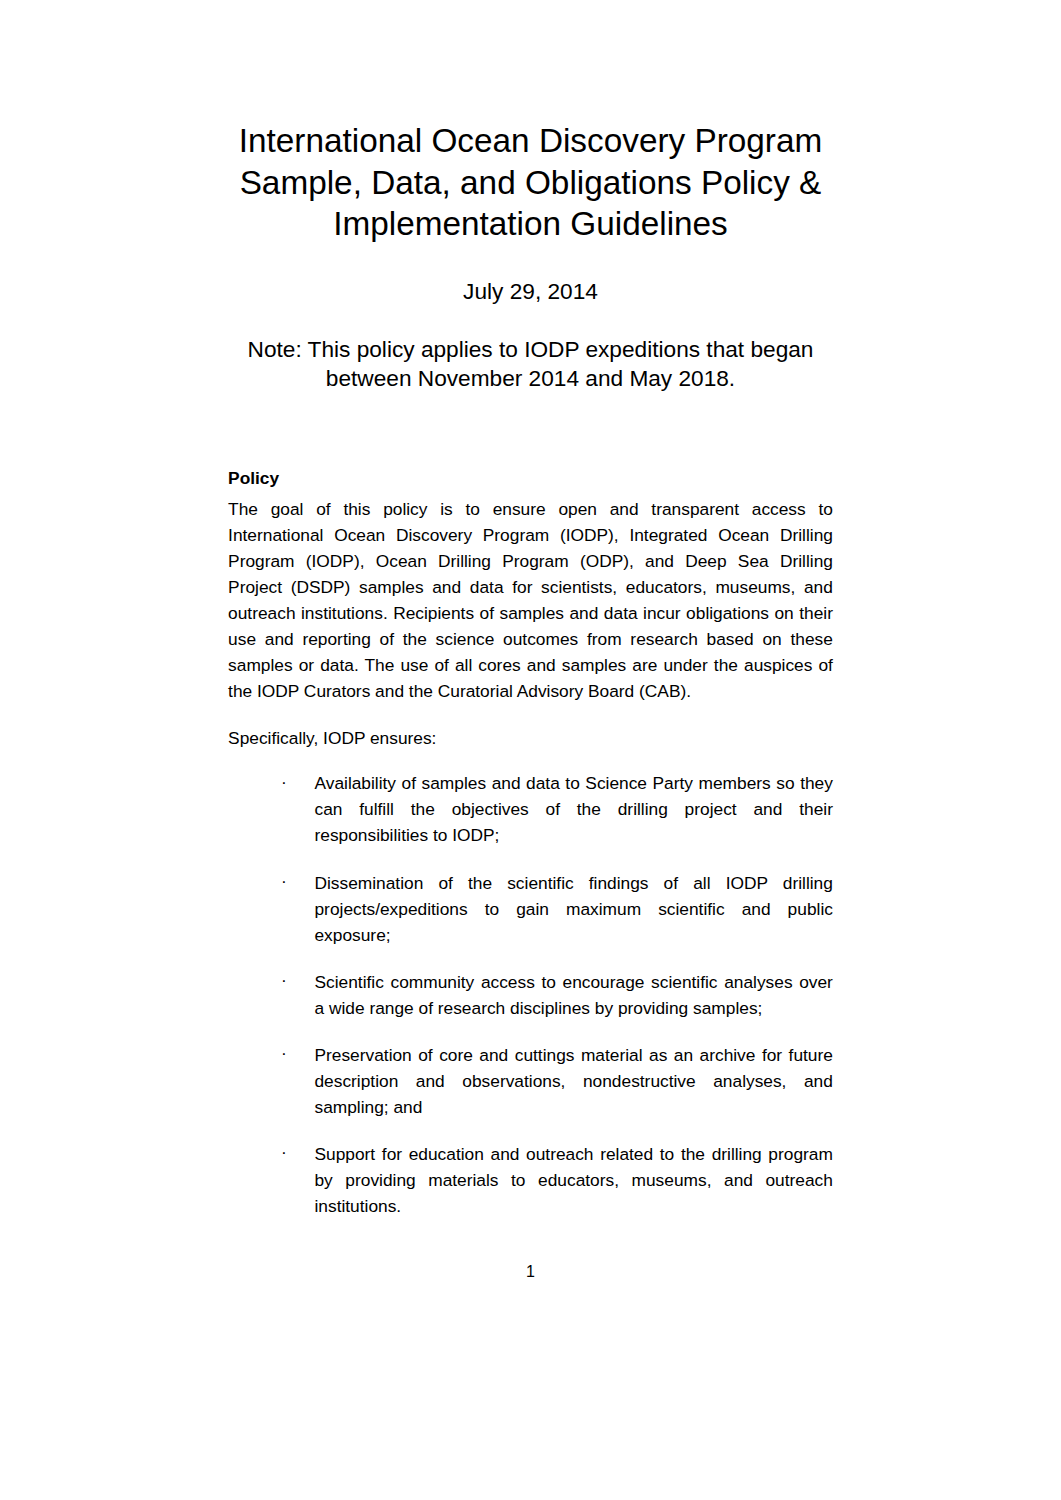International Ocean Discovery Program Sample, Data, and Obligations Policy & Implementation Guidelines
July 29, 2014
Note: This policy applies to IODP expeditions that began between November 2014 and May 2018.
Policy
The goal of this policy is to ensure open and transparent access to International Ocean Discovery Program (IODP), Integrated Ocean Drilling Program (IODP), Ocean Drilling Program (ODP), and Deep Sea Drilling Project (DSDP) samples and data for scientists, educators, museums, and outreach institutions. Recipients of samples and data incur obligations on their use and reporting of the science outcomes from research based on these samples or data. The use of all cores and samples are under the auspices of the IODP Curators and the Curatorial Advisory Board (CAB).
Specifically, IODP ensures:
Availability of samples and data to Science Party members so they can fulfill the objectives of the drilling project and their responsibilities to IODP;
Dissemination of the scientific findings of all IODP drilling projects/expeditions to gain maximum scientific and public exposure;
Scientific community access to encourage scientific analyses over a wide range of research disciplines by providing samples;
Preservation of core and cuttings material as an archive for future description and observations, nondestructive analyses, and sampling; and
Support for education and outreach related to the drilling program by providing materials to educators, museums, and outreach institutions.
1